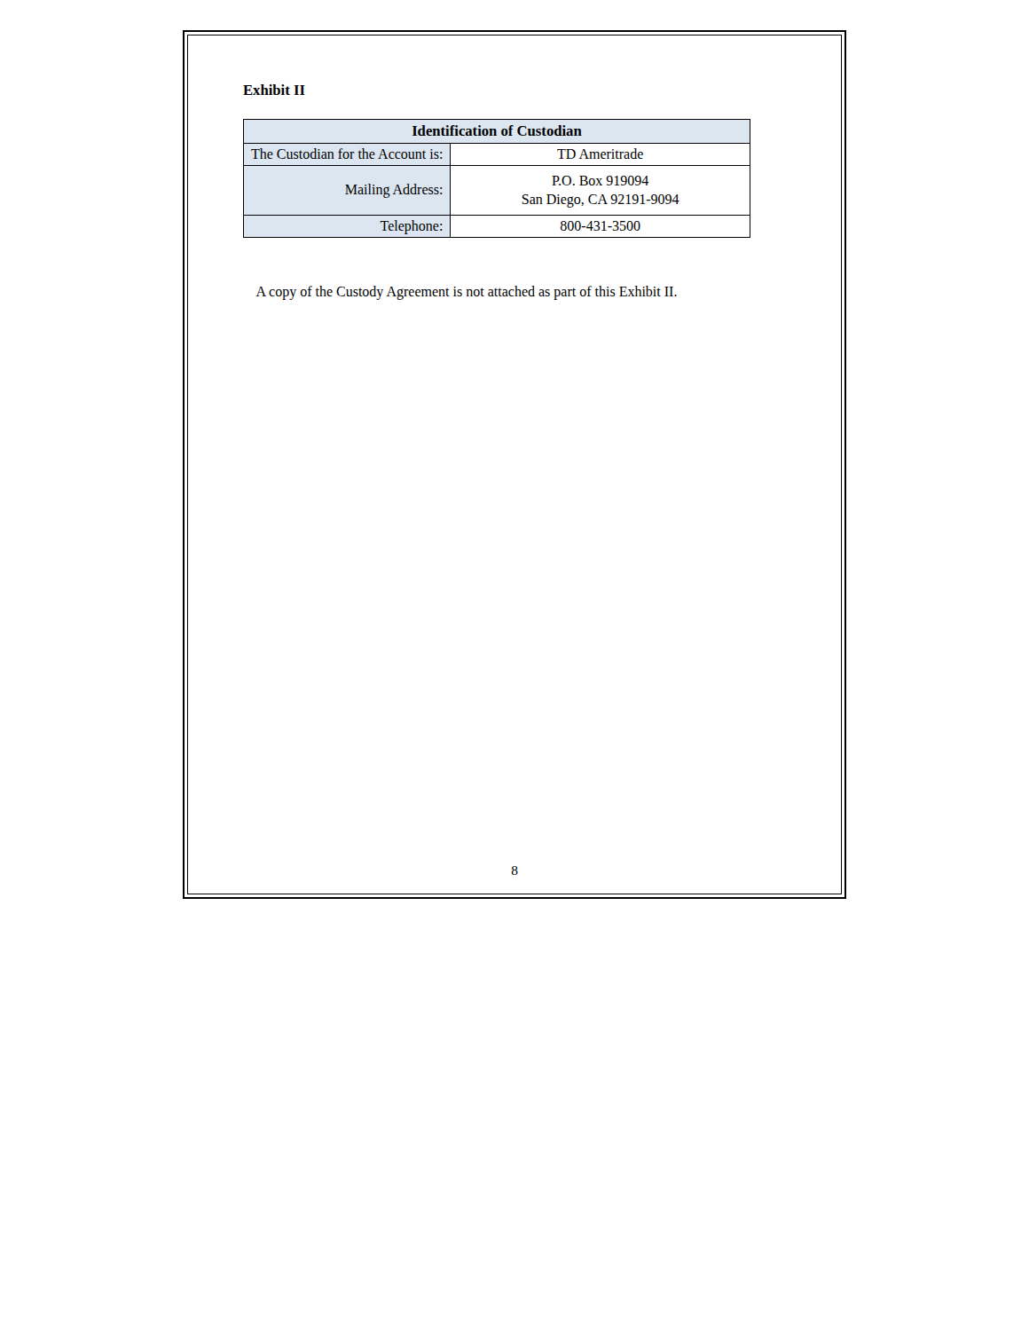Exhibit II
| Identification of Custodian |
| The Custodian for the Account is: | TD Ameritrade |
| Mailing Address: | P.O. Box 919094 San Diego, CA 92191-9094 |
| Telephone: | 800-431-3500 |
A copy of the Custody Agreement is not attached as part of this Exhibit II.
8